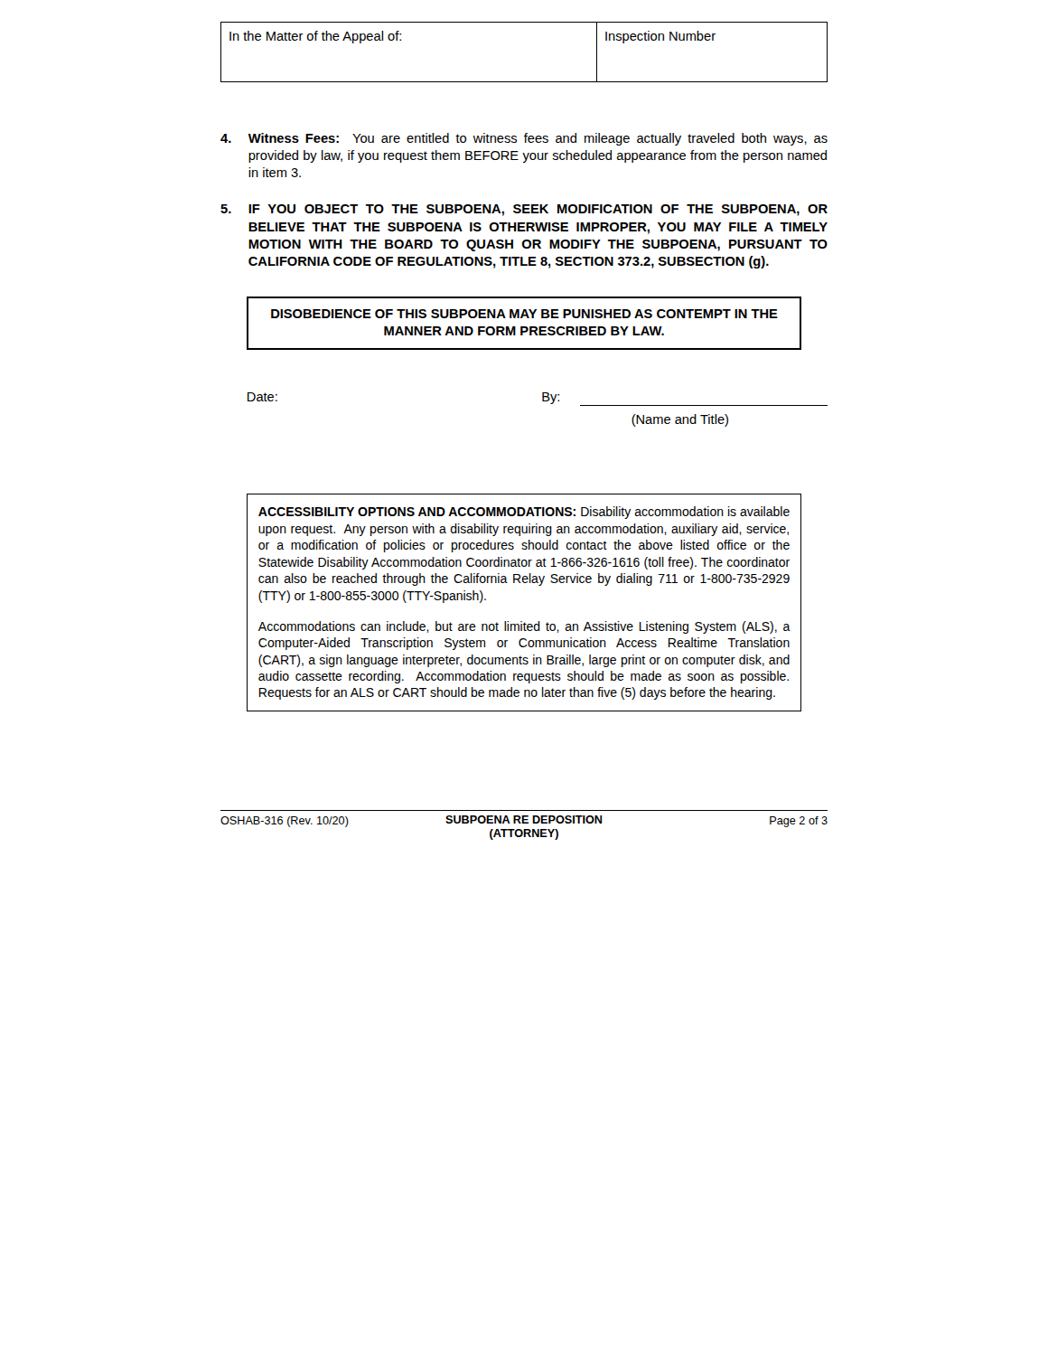| In the Matter of the Appeal of: | Inspection Number |
4.
Witness Fees: You are entitled to witness fees and mileage actually traveled both ways, as provided by law, if you request them BEFORE your scheduled appearance from the person named in item 3.
5.
IF YOU OBJECT TO THE SUBPOENA, SEEK MODIFICATION OF THE SUBPOENA, OR BELIEVE THAT THE SUBPOENA IS OTHERWISE IMPROPER, YOU MAY FILE A TIMELY MOTION WITH THE BOARD TO QUASH OR MODIFY THE SUBPOENA, PURSUANT TO CALIFORNIA CODE OF REGULATIONS, TITLE 8, SECTION 373.2, SUBSECTION (g).
DISOBEDIENCE OF THIS SUBPOENA MAY BE PUNISHED AS CONTEMPT IN THE
MANNER AND FORM PRESCRIBED BY LAW.
Date:
By:
(Name and Title)
ACCESSIBILITY OPTIONS AND ACCOMMODATIONS: Disability accommodation is available upon request. Any person with a disability requiring an accommodation, auxiliary aid, service, or a modification of policies or procedures should contact the above listed office or the Statewide Disability Accommodation Coordinator at 1-866-326-1616 (toll free). The coordinator can also be reached through the California Relay Service by dialing 711 or 1-800-735-2929 (TTY) or 1-800-855-3000 (TTY-Spanish).
Accommodations can include, but are not limited to, an Assistive Listening System (ALS), a Computer-Aided Transcription System or Communication Access Realtime Translation (CART), a sign language interpreter, documents in Braille, large print or on computer disk, and audio cassette recording. Accommodation requests should be made as soon as possible. Requests for an ALS or CART should be made no later than five (5) days before the hearing.
OSHAB-316 (Rev. 10/20)
SUBPOENA RE DEPOSITION
(ATTORNEY)
Page 2 of 3